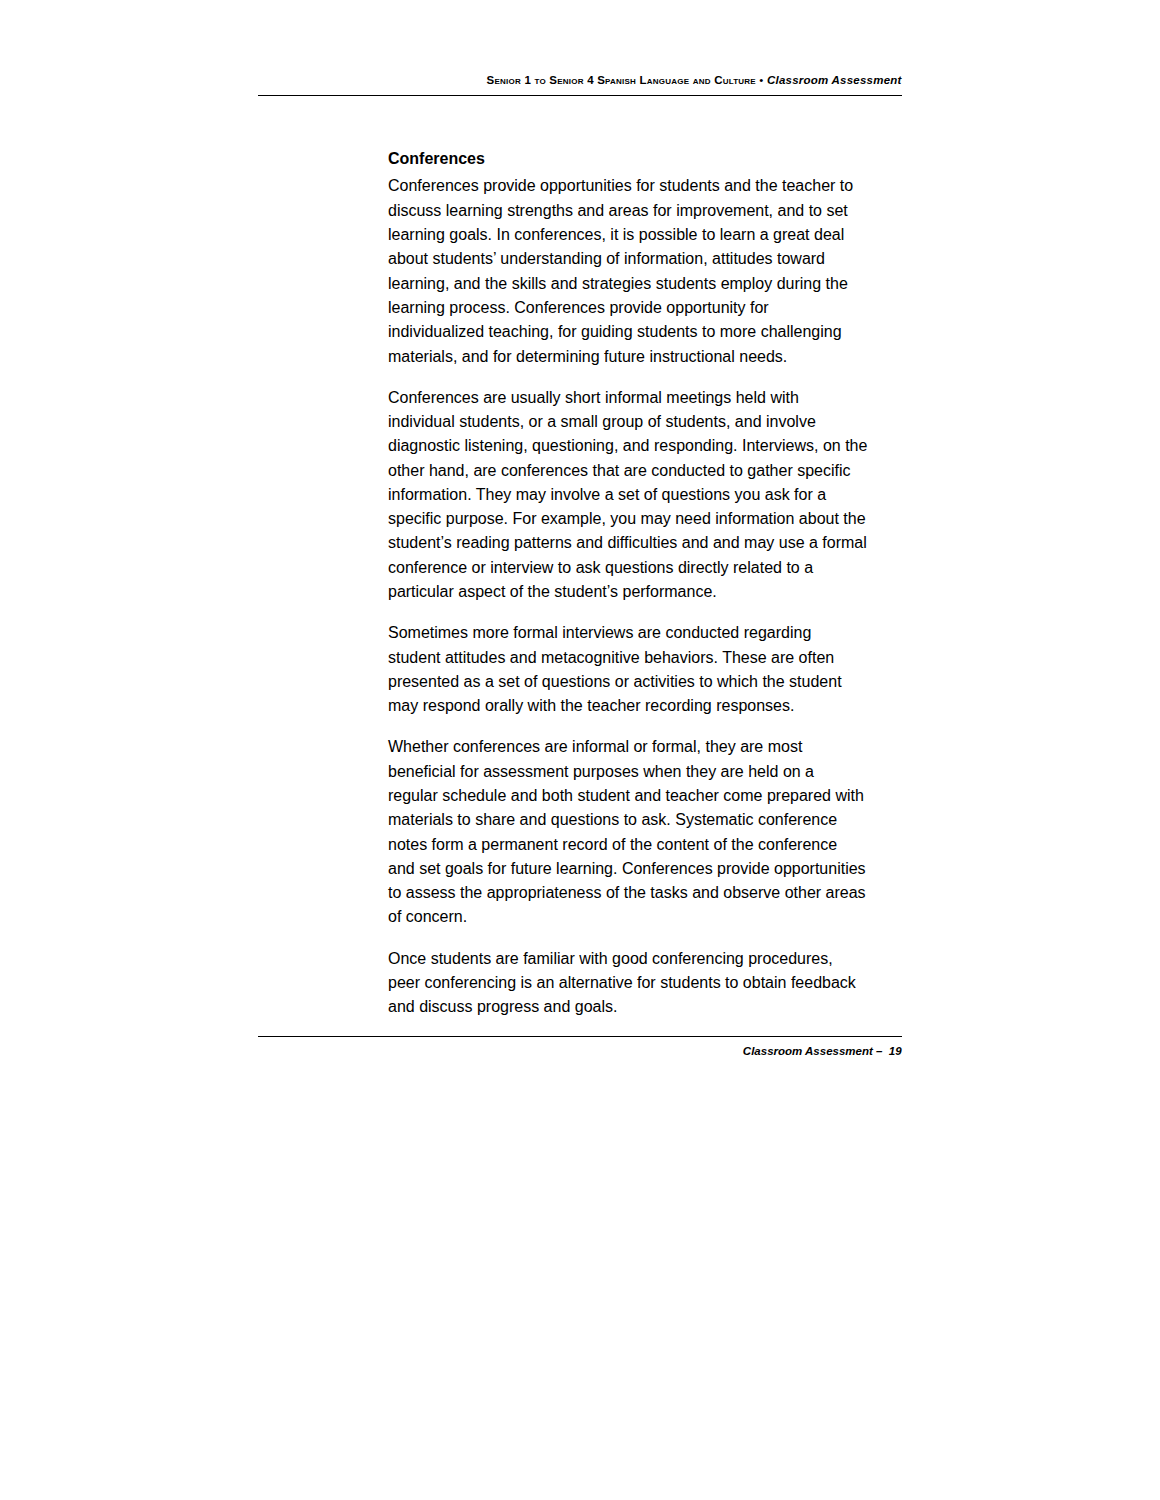Senior 1 to Senior 4 Spanish Language and Culture • Classroom Assessment
Conferences
Conferences provide opportunities for students and the teacher to discuss learning strengths and areas for improvement, and to set learning goals. In conferences, it is possible to learn a great deal about students’ understanding of information, attitudes toward learning, and the skills and strategies students employ during the learning process. Conferences provide opportunity for individualized teaching, for guiding students to more challenging materials, and for determining future instructional needs.
Conferences are usually short informal meetings held with individual students, or a small group of students, and involve diagnostic listening, questioning, and responding. Interviews, on the other hand, are conferences that are conducted to gather specific information. They may involve a set of questions you ask for a specific purpose. For example, you may need information about the student’s reading patterns and difficulties and and may use a formal conference or interview to ask questions directly related to a particular aspect of the student’s performance.
Sometimes more formal interviews are conducted regarding student attitudes and metacognitive behaviors. These are often presented as a set of questions or activities to which the student may respond orally with the teacher recording responses.
Whether conferences are informal or formal, they are most beneficial for assessment purposes when they are held on a regular schedule and both student and teacher come prepared with materials to share and questions to ask. Systematic conference notes form a permanent record of the content of the conference and set goals for future learning. Conferences provide opportunities to assess the appropriateness of the tasks and observe other areas of concern.
Once students are familiar with good conferencing procedures, peer conferencing is an alternative for students to obtain feedback and discuss progress and goals.
Classroom Assessment – 19